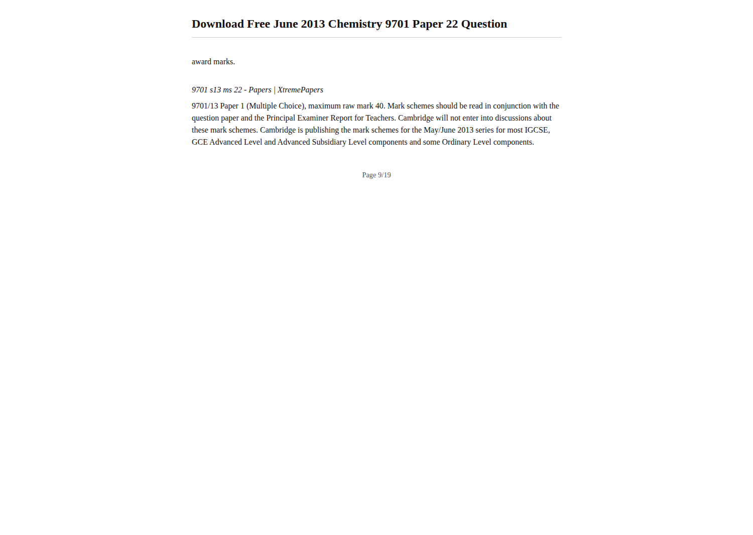Download Free June 2013 Chemistry 9701 Paper 22 Question
award marks.
9701 s13 ms 22 - Papers | XtremePapers
9701/13 Paper 1 (Multiple Choice), maximum raw mark 40. Mark schemes should be read in conjunction with the question paper and the Principal Examiner Report for Teachers. Cambridge will not enter into discussions about these mark schemes. Cambridge is publishing the mark schemes for the May/June 2013 series for most IGCSE, GCE Advanced Level and Advanced Subsidiary Level components and some Ordinary Level components.
Page 9/19